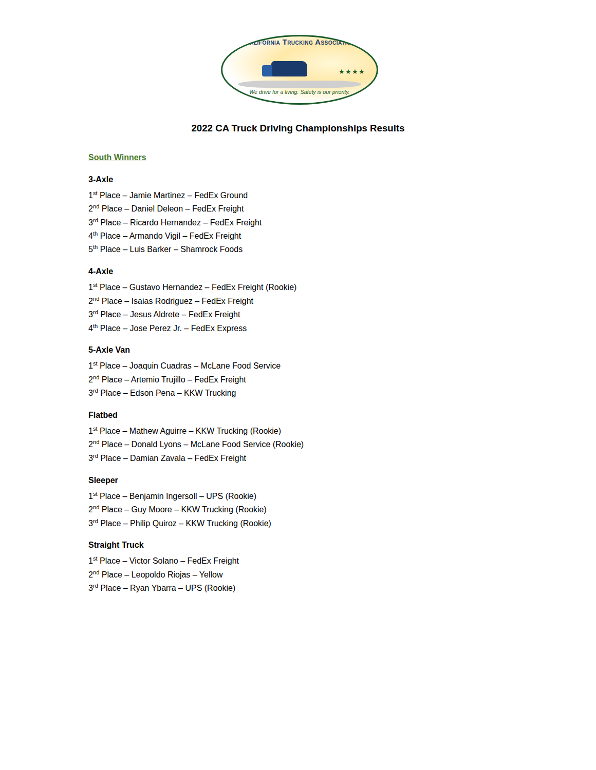California Trucking Association
★★★★
We drive for a living. Safety is our priority.
2022 CA Truck Driving Championships Results
South Winners
3-Axle
1st Place – Jamie Martinez – FedEx Ground
2nd Place – Daniel Deleon – FedEx Freight
3rd Place – Ricardo Hernandez – FedEx Freight
4th Place – Armando Vigil – FedEx Freight
5th Place – Luis Barker – Shamrock Foods
4-Axle
1st Place – Gustavo Hernandez – FedEx Freight (Rookie)
2nd Place – Isaias Rodriguez – FedEx Freight
3rd Place – Jesus Aldrete – FedEx Freight
4th Place – Jose Perez Jr. – FedEx Express
5-Axle Van
1st Place – Joaquin Cuadras – McLane Food Service
2nd Place – Artemio Trujillo – FedEx Freight
3rd Place – Edson Pena – KKW Trucking
Flatbed
1st Place – Mathew Aguirre – KKW Trucking (Rookie)
2nd Place – Donald Lyons – McLane Food Service (Rookie)
3rd Place – Damian Zavala – FedEx Freight
Sleeper
1st Place – Benjamin Ingersoll – UPS (Rookie)
2nd Place – Guy Moore – KKW Trucking (Rookie)
3rd Place – Philip Quiroz – KKW Trucking (Rookie)
Straight Truck
1st Place – Victor Solano – FedEx Freight
2nd Place – Leopoldo Riojas – Yellow
3rd Place – Ryan Ybarra – UPS (Rookie)